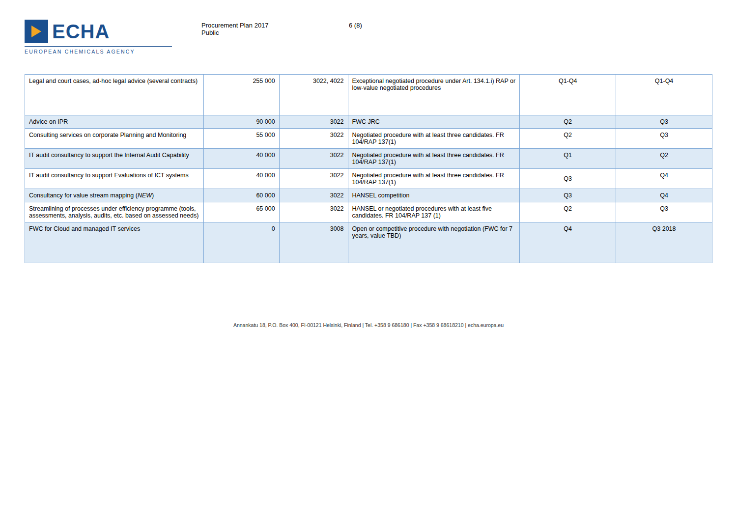ECHA
EUROPEAN CHEMICALS AGENCY
Procurement Plan 2017
6 (8)
Public
| Legal and court cases, ad-hoc legal advice (several contracts) | 255 000 | 3022, 4022 | Exceptional negotiated procedure under Art. 134.1.i) RAP or low-value negotiated procedures | Q1-Q4 | Q1-Q4 |
| Advice on IPR | 90 000 | 3022 | FWC JRC | Q2 | Q3 |
| Consulting services on corporate Planning and Monitoring | 55 000 | 3022 | Negotiated procedure with at least three candidates. FR 104/RAP 137(1) | Q2 | Q3 |
| IT audit consultancy to support the Internal Audit Capability | 40 000 | 3022 | Negotiated procedure with at least three candidates. FR 104/RAP 137(1) | Q1 | Q2 |
| IT audit consultancy to support Evaluations of ICT systems | 40 000 | 3022 | Negotiated procedure with at least three candidates. FR 104/RAP 137(1) | Q3 | Q4 |
| Consultancy for value stream mapping ( NEW ) | 60 000 | 3022 | HANSEL competition | Q3 | Q4 |
| Streamlining of processes under efficiency programme (tools, assessments, analysis, audits, etc. based on assessed needs) | 65 000 | 3022 | HANSEL or negotiated procedures with at least five candidates. FR 104/RAP 137 (1) | Q2 | Q3 |
| FWC for Cloud and managed IT services | 0 | 3008 | Open or competitive procedure with negotiation (FWC for 7 years, value TBD) | Q4 | Q3 2018 |
Annankatu 18, P.O. Box 400, FI-00121 Helsinki, Finland | Tel. +358 9 686180 | Fax +358 9 68618210 | echa.europa.eu